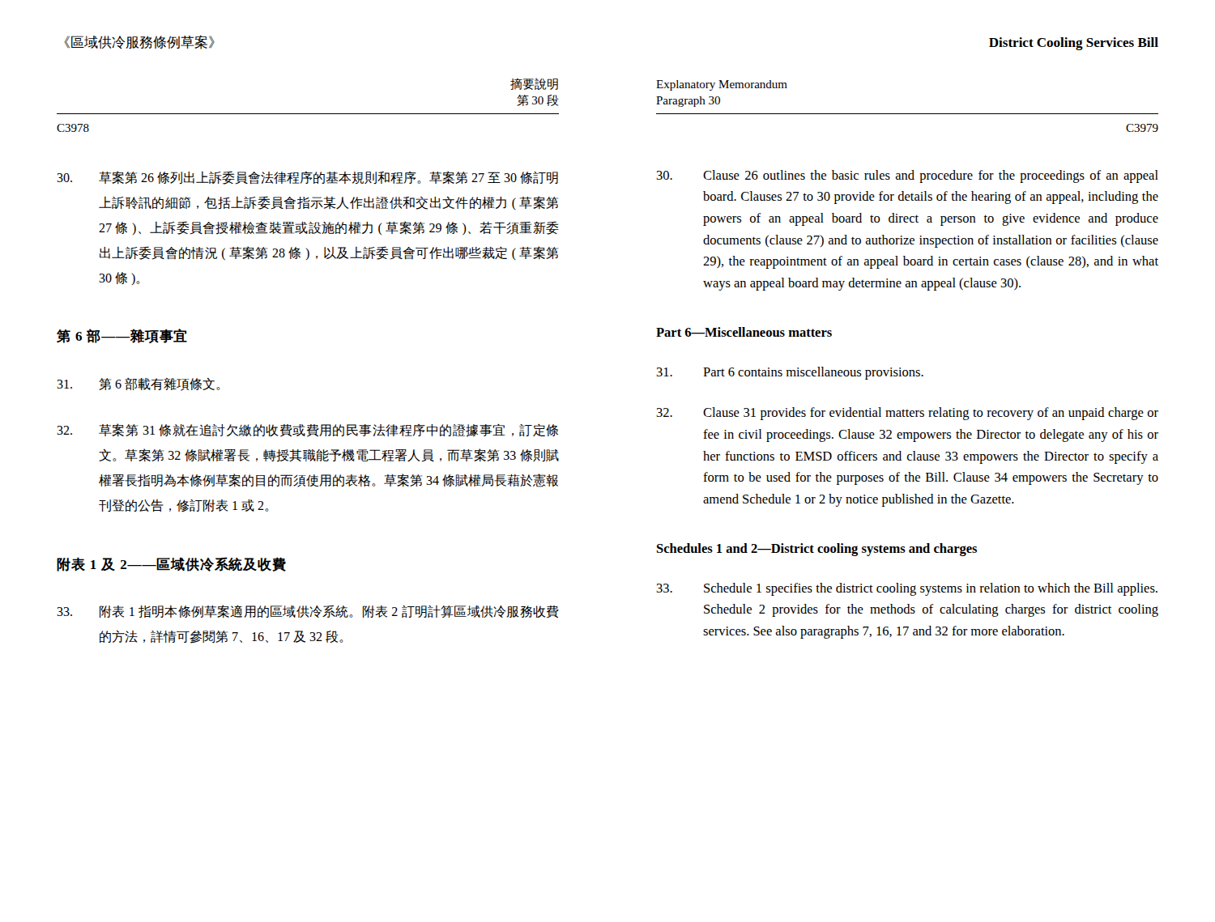《區域供冷服務條例草案》
District Cooling Services Bill
摘要說明
第 30 段
C3978
Explanatory Memorandum
Paragraph 30
C3979
30.
草案第 26 條列出上訴委員會法律程序的基本規則和程序。草案第 27 至 30 條訂明上訴聆訊的細節，包括上訴委員會指示某人作出證供和交出文件的權力 ( 草案第 27 條 )、上訴委員會授權檢查裝置或設施的權力 ( 草案第 29 條 )、若干須重新委出上訴委員會的情況 ( 草案第 28 條 )，以及上訴委員會可作出哪些裁定 ( 草案第 30 條 )。
第 6 部——雜項事宜
31.
第 6 部載有雜項條文。
32.
草案第 31 條就在追討欠繳的收費或費用的民事法律程序中的證據事宜，訂定條文。草案第 32 條賦權署長，轉授其職能予機電工程署人員，而草案第 33 條則賦權署長指明為本條例草案的目的而須使用的表格。草案第 34 條賦權局長藉於憲報刊登的公告，修訂附表 1 或 2。
附表 1 及 2——區域供冷系統及收費
33.
附表 1 指明本條例草案適用的區域供冷系統。附表 2 訂明計算區域供冷服務收費的方法，詳情可參閱第 7、16、17 及 32 段。
30.
Clause 26 outlines the basic rules and procedure for the proceedings of an appeal board. Clauses 27 to 30 provide for details of the hearing of an appeal, including the powers of an appeal board to direct a person to give evidence and produce documents (clause 27) and to authorize inspection of installation or facilities (clause 29), the reappointment of an appeal board in certain cases (clause 28), and in what ways an appeal board may determine an appeal (clause 30).
Part 6—Miscellaneous matters
31.
Part 6 contains miscellaneous provisions.
32.
Clause 31 provides for evidential matters relating to recovery of an unpaid charge or fee in civil proceedings. Clause 32 empowers the Director to delegate any of his or her functions to EMSD officers and clause 33 empowers the Director to specify a form to be used for the purposes of the Bill. Clause 34 empowers the Secretary to amend Schedule 1 or 2 by notice published in the Gazette.
Schedules 1 and 2—District cooling systems and charges
33.
Schedule 1 specifies the district cooling systems in relation to which the Bill applies. Schedule 2 provides for the methods of calculating charges for district cooling services. See also paragraphs 7, 16, 17 and 32 for more elaboration.